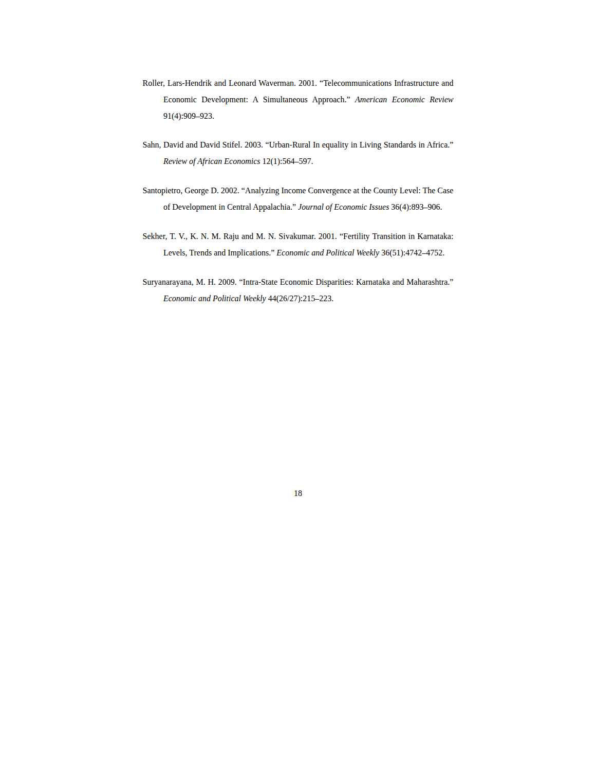Roller, Lars-Hendrik and Leonard Waverman. 2001. “Telecommunications Infrastructure and Economic Development: A Simultaneous Approach.” American Economic Review 91(4):909–923.
Sahn, David and David Stifel. 2003. “Urban-Rural In equality in Living Standards in Africa.” Review of African Economics 12(1):564–597.
Santopietro, George D. 2002. “Analyzing Income Convergence at the County Level: The Case of Development in Central Appalachia.” Journal of Economic Issues 36(4):893–906.
Sekher, T. V., K. N. M. Raju and M. N. Sivakumar. 2001. “Fertility Transition in Karnataka: Levels, Trends and Implications.” Economic and Political Weekly 36(51):4742–4752.
Suryanarayana, M. H. 2009. “Intra-State Economic Disparities: Karnataka and Maharashtra.” Economic and Political Weekly 44(26/27):215–223.
18